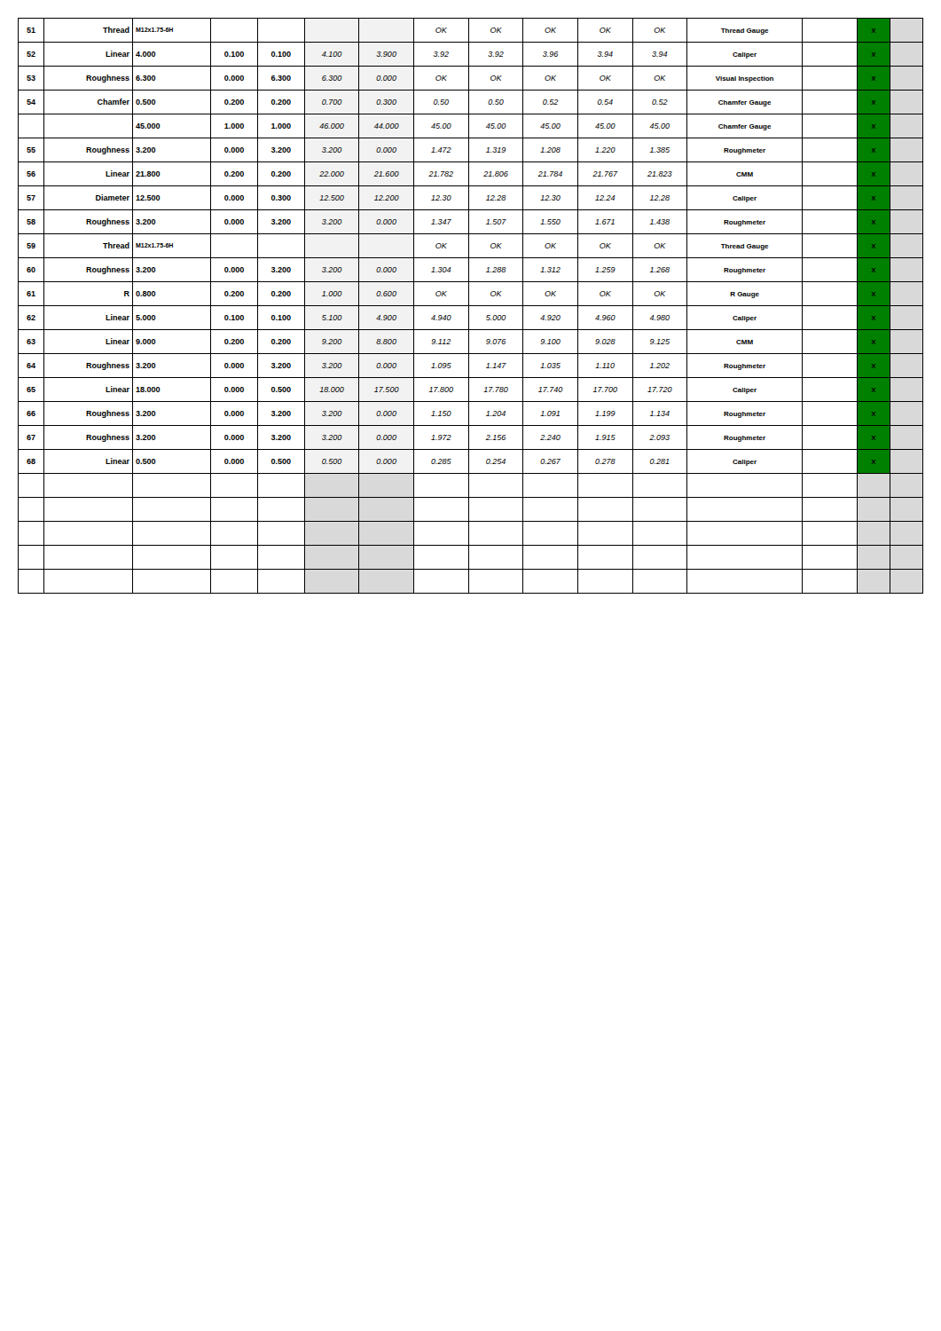| 51 | Thread | M12x1.75-6H | | | | | OK | OK | OK | OK | OK | Thread Gauge | | X | |
| 52 | Linear | 4.000 | 0.100 | 0.100 | 4.100 | 3.900 | 3.92 | 3.92 | 3.96 | 3.94 | 3.94 | Caliper | | X | |
| 53 | Roughness | 6.300 | 0.000 | 6.300 | 6.300 | 0.000 | OK | OK | OK | OK | OK | Visual Inspection | | X | |
| 54 | Chamfer | 0.500 | 0.200 | 0.200 | 0.700 | 0.300 | 0.50 | 0.50 | 0.52 | 0.54 | 0.52 | Chamfer Gauge | | X | |
| | | 45.000 | 1.000 | 1.000 | 46.000 | 44.000 | 45.00 | 45.00 | 45.00 | 45.00 | 45.00 | Chamfer Gauge | | X | |
| 55 | Roughness | 3.200 | 0.000 | 3.200 | 3.200 | 0.000 | 1.472 | 1.319 | 1.208 | 1.220 | 1.385 | Roughmeter | | X | |
| 56 | Linear | 21.800 | 0.200 | 0.200 | 22.000 | 21.600 | 21.782 | 21.806 | 21.784 | 21.767 | 21.823 | CMM | | X | |
| 57 | Diameter | 12.500 | 0.000 | 0.300 | 12.500 | 12.200 | 12.30 | 12.28 | 12.30 | 12.24 | 12.28 | Caliper | | X | |
| 58 | Roughness | 3.200 | 0.000 | 3.200 | 3.200 | 0.000 | 1.347 | 1.507 | 1.550 | 1.671 | 1.438 | Roughmeter | | X | |
| 59 | Thread | M12x1.75-6H | | | | | OK | OK | OK | OK | OK | Thread Gauge | | X | |
| 60 | Roughness | 3.200 | 0.000 | 3.200 | 3.200 | 0.000 | 1.304 | 1.288 | 1.312 | 1.259 | 1.268 | Roughmeter | | X | |
| 61 | R | 0.800 | 0.200 | 0.200 | 1.000 | 0.600 | OK | OK | OK | OK | OK | R Gauge | | X | |
| 62 | Linear | 5.000 | 0.100 | 0.100 | 5.100 | 4.900 | 4.940 | 5.000 | 4.920 | 4.960 | 4.980 | Caliper | | X | |
| 63 | Linear | 9.000 | 0.200 | 0.200 | 9.200 | 8.800 | 9.112 | 9.076 | 9.100 | 9.028 | 9.125 | CMM | | X | |
| 64 | Roughness | 3.200 | 0.000 | 3.200 | 3.200 | 0.000 | 1.095 | 1.147 | 1.035 | 1.110 | 1.202 | Roughmeter | | X | |
| 65 | Linear | 18.000 | 0.000 | 0.500 | 18.000 | 17.500 | 17.800 | 17.780 | 17.740 | 17.700 | 17.720 | Caliper | | X | |
| 66 | Roughness | 3.200 | 0.000 | 3.200 | 3.200 | 0.000 | 1.150 | 1.204 | 1.091 | 1.199 | 1.134 | Roughmeter | | X | |
| 67 | Roughness | 3.200 | 0.000 | 3.200 | 3.200 | 0.000 | 1.972 | 2.156 | 2.240 | 1.915 | 2.093 | Roughmeter | | X | |
| 68 | Linear | 0.500 | 0.000 | 0.500 | 0.500 | 0.000 | 0.285 | 0.254 | 0.267 | 0.278 | 0.281 | Caliper | | X | |